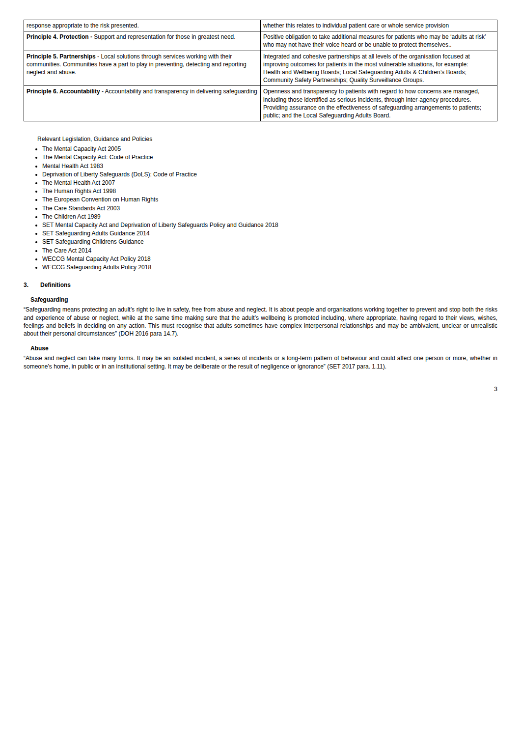| response appropriate to the risk presented. | whether this relates to individual patient care or whole service provision |
| Principle 4. Protection - Support and representation for those in greatest need. | Positive obligation to take additional measures for patients who may be ‘adults at risk’ who may not have their voice heard or be unable to protect themselves.. |
| Principle 5. Partnerships - Local solutions through services working with their communities. Communities have a part to play in preventing, detecting and reporting neglect and abuse. | Integrated and cohesive partnerships at all levels of the organisation focused at improving outcomes for patients in the most vulnerable situations, for example: Health and Wellbeing Boards; Local Safeguarding Adults & Children’s Boards; Community Safety Partnerships; Quality Surveillance Groups. |
| Principle 6. Accountability - Accountability and transparency in delivering safeguarding | Openness and transparency to patients with regard to how concerns are managed, including those identified as serious incidents, through inter-agency procedures. Providing assurance on the effectiveness of safeguarding arrangements to patients; public; and the Local Safeguarding Adults Board. |
Relevant Legislation, Guidance and Policies
The Mental Capacity Act 2005
The Mental Capacity Act: Code of Practice
Mental Health Act 1983
Deprivation of Liberty Safeguards (DoLS): Code of Practice
The Mental Health Act 2007
The Human Rights Act 1998
The European Convention on Human Rights
The Care Standards Act 2003
The Children Act 1989
SET Mental Capacity Act and Deprivation of Liberty Safeguards Policy and Guidance 2018
SET Safeguarding Adults Guidance 2014
SET Safeguarding Childrens Guidance
The Care Act 2014
WECCG Mental Capacity Act Policy 2018
WECCG Safeguarding Adults Policy 2018
3. Definitions
Safeguarding
“Safeguarding means protecting an adult’s right to live in safety, free from abuse and neglect. It is about people and organisations working together to prevent and stop both the risks and experience of abuse or neglect, while at the same time making sure that the adult’s wellbeing is promoted including, where appropriate, having regard to their views, wishes, feelings and beliefs in deciding on any action. This must recognise that adults sometimes have complex interpersonal relationships and may be ambivalent, unclear or unrealistic about their personal circumstances” (DOH 2016 para 14.7).
Abuse
“Abuse and neglect can take many forms. It may be an isolated incident, a series of incidents or a long-term pattern of behaviour and could affect one person or more, whether in someone’s home, in public or in an institutional setting. It may be deliberate or the result of negligence or ignorance” (SET 2017 para. 1.11).
3